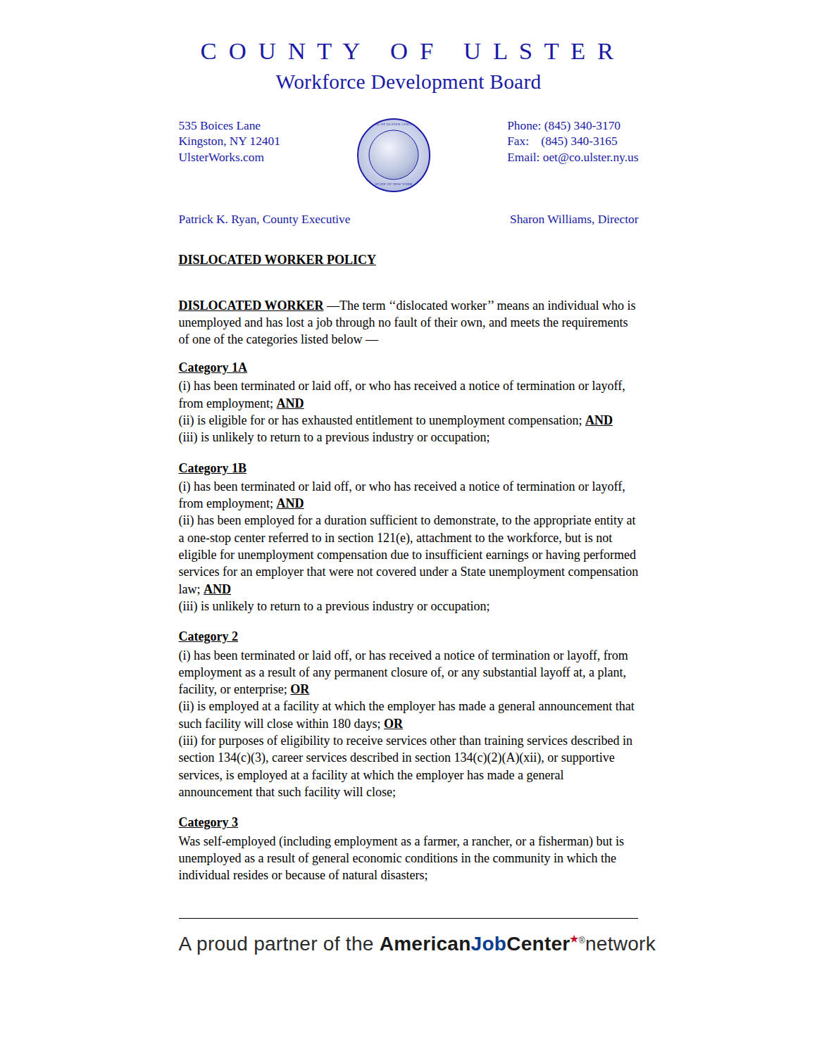C O U N T Y O F U L S T E R
Workforce Development Board
535 Boices Lane
Kingston, NY 12401
UlsterWorks.com
Phone: (845) 340-3170
Fax: (845) 340-3165
Email: oet@co.ulster.ny.us
Patrick K. Ryan, County Executive
Sharon Williams, Director
DISLOCATED WORKER POLICY
DISLOCATED WORKER —The term ‘‘dislocated worker’’ means an individual who is unemployed and has lost a job through no fault of their own, and meets the requirements of one of the categories listed below —
Category 1A
(i) has been terminated or laid off, or who has received a notice of termination or layoff, from employment; AND
(ii) is eligible for or has exhausted entitlement to unemployment compensation; AND
(iii) is unlikely to return to a previous industry or occupation;
Category 1B
(i) has been terminated or laid off, or who has received a notice of termination or layoff, from employment; AND
(ii) has been employed for a duration sufficient to demonstrate, to the appropriate entity at a one-stop center referred to in section 121(e), attachment to the workforce, but is not eligible for unemployment compensation due to insufficient earnings or having performed services for an employer that were not covered under a State unemployment compensation law; AND
(iii) is unlikely to return to a previous industry or occupation;
Category 2
(i) has been terminated or laid off, or has received a notice of termination or layoff, from employment as a result of any permanent closure of, or any substantial layoff at, a plant, facility, or enterprise; OR
(ii) is employed at a facility at which the employer has made a general announcement that such facility will close within 180 days; OR
(iii) for purposes of eligibility to receive services other than training services described in section 134(c)(3), career services described in section 134(c)(2)(A)(xii), or supportive services, is employed at a facility at which the employer has made a general announcement that such facility will close;
Category 3
Was self-employed (including employment as a farmer, a rancher, or a fisherman) but is unemployed as a result of general economic conditions in the community in which the individual resides or because of natural disasters;
A proud partner of the American Job Center★®network